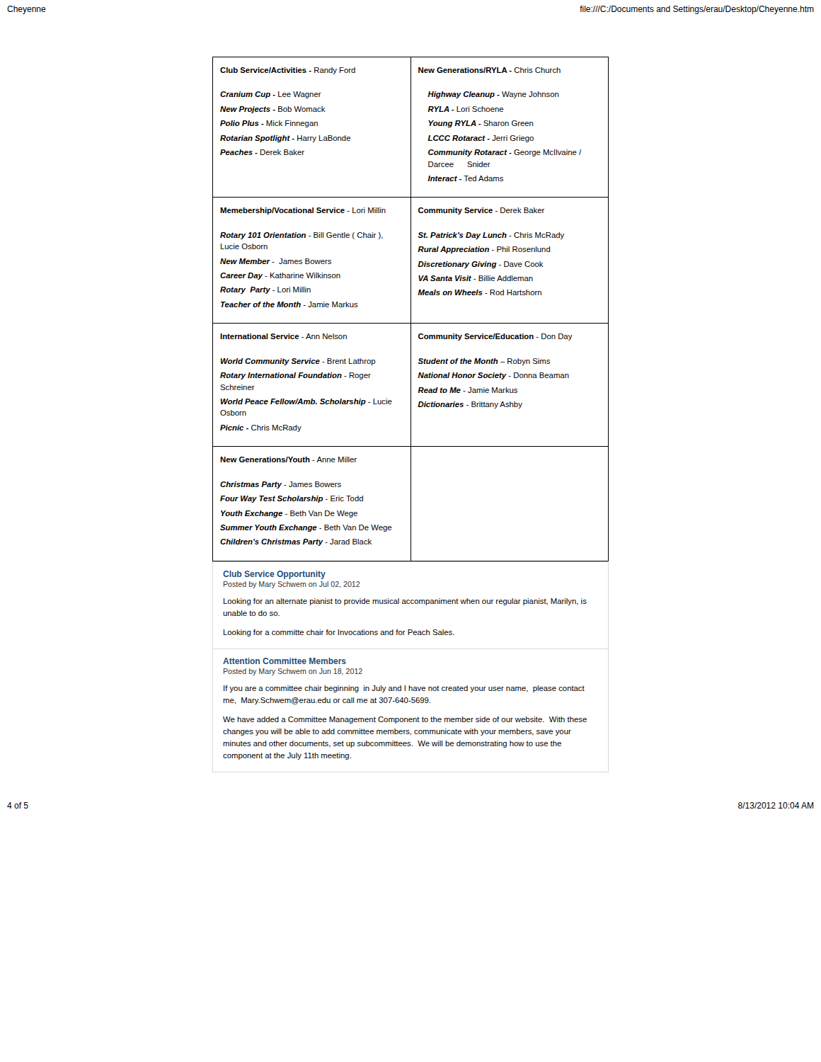Cheyenne
file:///C:/Documents and Settings/erau/Desktop/Cheyenne.htm
| Club Service/Activities - Randy Ford Cranium Cup - Lee Wagner New Projects - Bob Womack Polio Plus - Mick Finnegan Rotarian Spotlight - Harry LaBonde Peaches - Derek Baker | New Generations/RYLA - Chris Church Highway Cleanup - Wayne Johnson RYLA - Lori Schoene Young RYLA - Sharon Green LCCC Rotaract - Jerri Griego Community Rotaract - George McIlvaine / Darcee Snider Interact - Ted Adams |
| Memebership/Vocational Service - Lori Millin Rotary 101 Orientation - Bill Gentle ( Chair ), Lucie Osborn New Member - James Bowers Career Day - Katharine Wilkinson Rotary Party - Lori Millin Teacher of the Month - Jamie Markus | Community Service - Derek Baker St. Patrick's Day Lunch - Chris McRady Rural Appreciation - Phil Rosenlund Discretionary Giving - Dave Cook VA Santa Visit - Billie Addleman Meals on Wheels - Rod Hartshorn |
| International Service - Ann Nelson World Community Service - Brent Lathrop Rotary International Foundation - Roger Schreiner World Peace Fellow/Amb. Scholarship - Lucie Osborn Picnic - Chris McRady | Community Service/Education - Don Day Student of the Month – Robyn Sims National Honor Society - Donna Beaman Read to Me - Jamie Markus Dictionaries - Brittany Ashby |
| New Generations/Youth - Anne Miller Christmas Party - James Bowers Four Way Test Scholarship - Eric Todd Youth Exchange - Beth Van De Wege Summer Youth Exchange - Beth Van De Wege Children's Christmas Party - Jarad Black | |
Club Service Opportunity
Posted by Mary Schwem on Jul 02, 2012
Looking for an alternate pianist to provide musical accompaniment when our regular pianist, Marilyn, is unable to do so.
Looking for a committe chair for Invocations and for Peach Sales.
Attention Committee Members
Posted by Mary Schwem on Jun 18, 2012
If you are a committee chair beginning in July and I have not created your user name, please contact me, Mary.Schwem@erau.edu or call me at 307-640-5699.
We have added a Committee Management Component to the member side of our website. With these changes you will be able to add committee members, communicate with your members, save your minutes and other documents, set up subcommittees. We will be demonstrating how to use the component at the July 11th meeting.
4 of 5
8/13/2012 10:04 AM